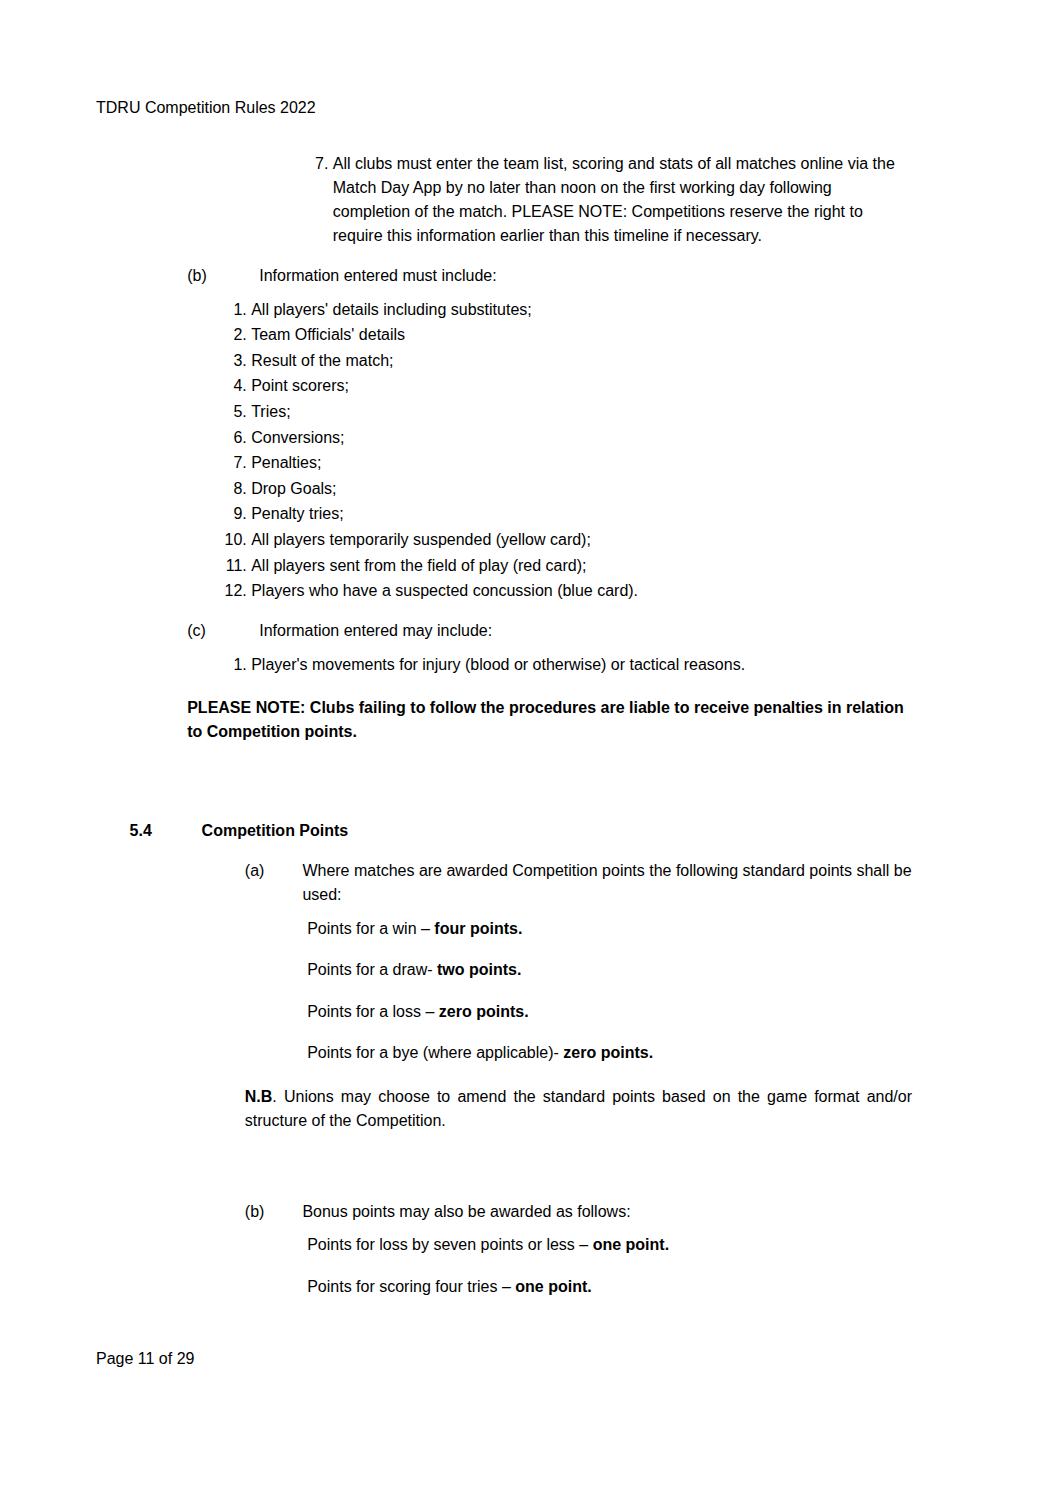TDRU Competition Rules 2022
All clubs must enter the team list, scoring and stats of all matches online via the Match Day App by no later than noon on the first working day following completion of the match. PLEASE NOTE: Competitions reserve the right to require this information earlier than this timeline if necessary.
(b)
Information entered must include:
All players' details including substitutes;
Team Officials' details
Result of the match;
Point scorers;
Tries;
Conversions;
Penalties;
Drop Goals;
Penalty tries;
All players temporarily suspended (yellow card);
All players sent from the field of play (red card);
Players who have a suspected concussion (blue card).
(c)
Information entered may include:
Player's movements for injury (blood or otherwise) or tactical reasons.
PLEASE NOTE: Clubs failing to follow the procedures are liable to receive penalties in relation to Competition points.
5.4
Competition Points
(a)
Where matches are awarded Competition points the following standard points shall be used:
Points for a win – four points.
Points for a draw- two points.
Points for a loss – zero points.
Points for a bye (where applicable)- zero points.
N.B. Unions may choose to amend the standard points based on the game format and/or structure of the Competition.
(b)
Bonus points may also be awarded as follows:
Points for loss by seven points or less – one point.
Points for scoring four tries – one point.
Page 11 of 29